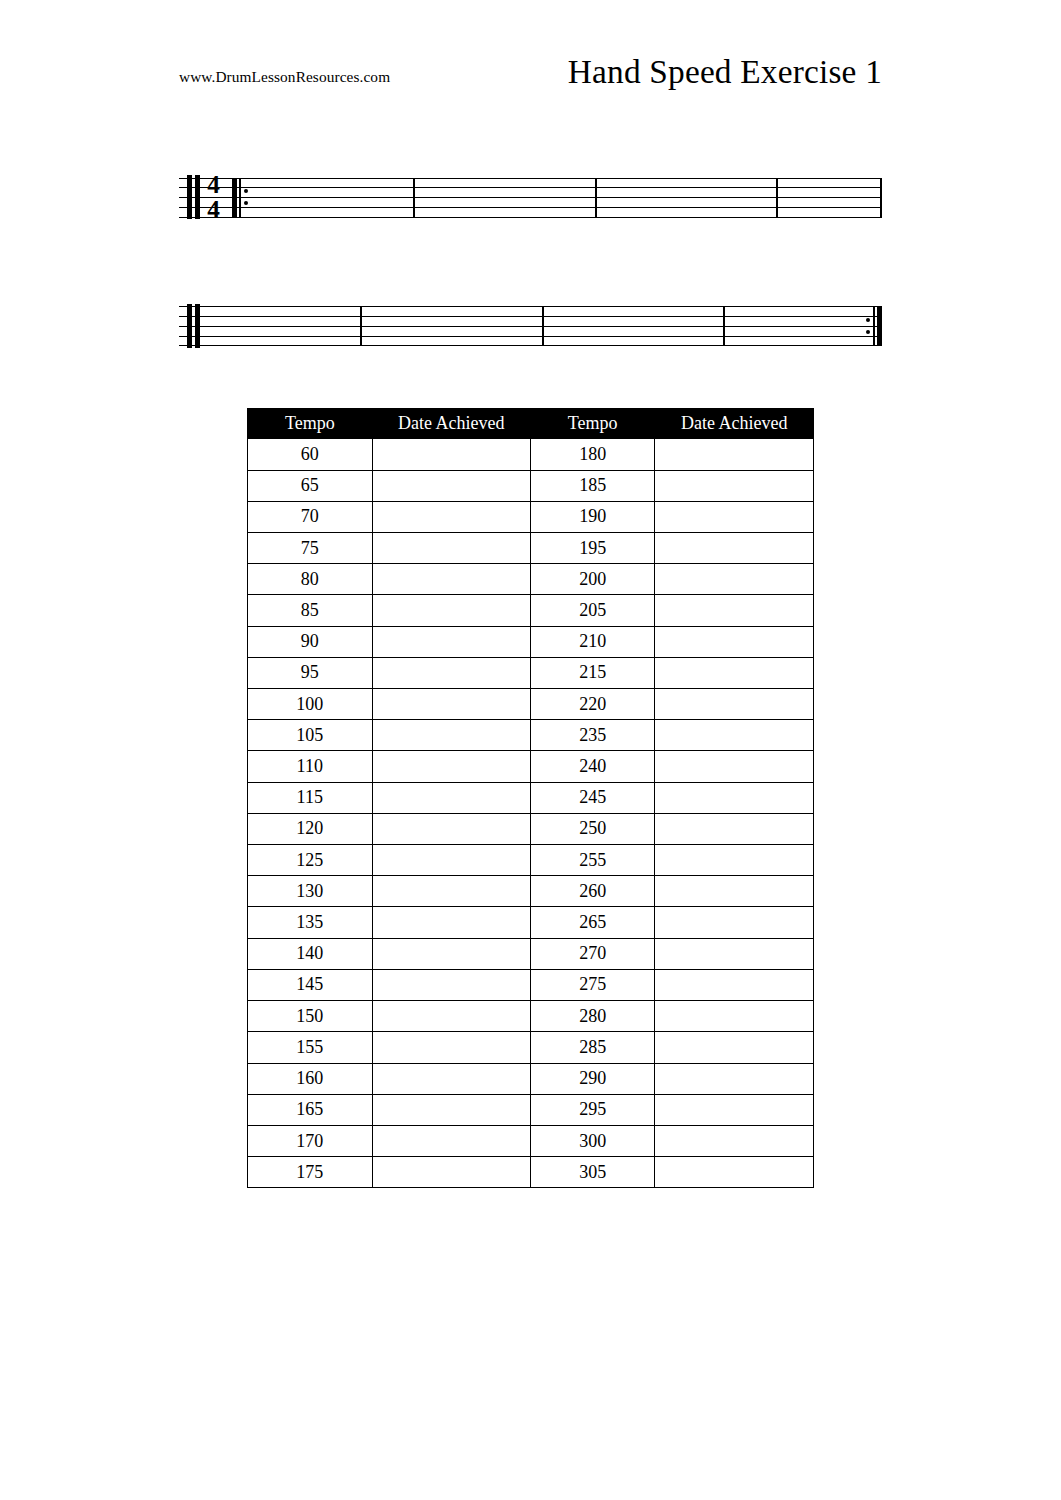www.DrumLessonResources.com
Hand Speed Exercise 1
4
4
| Tempo | Date Achieved | Tempo | Date Achieved |
| --- | --- | --- | --- |
| 60 | | 180 | |
| 65 | | 185 | |
| 70 | | 190 | |
| 75 | | 195 | |
| 80 | | 200 | |
| 85 | | 205 | |
| 90 | | 210 | |
| 95 | | 215 | |
| 100 | | 220 | |
| 105 | | 235 | |
| 110 | | 240 | |
| 115 | | 245 | |
| 120 | | 250 | |
| 125 | | 255 | |
| 130 | | 260 | |
| 135 | | 265 | |
| 140 | | 270 | |
| 145 | | 275 | |
| 150 | | 280 | |
| 155 | | 285 | |
| 160 | | 290 | |
| 165 | | 295 | |
| 170 | | 300 | |
| 175 | | 305 | |